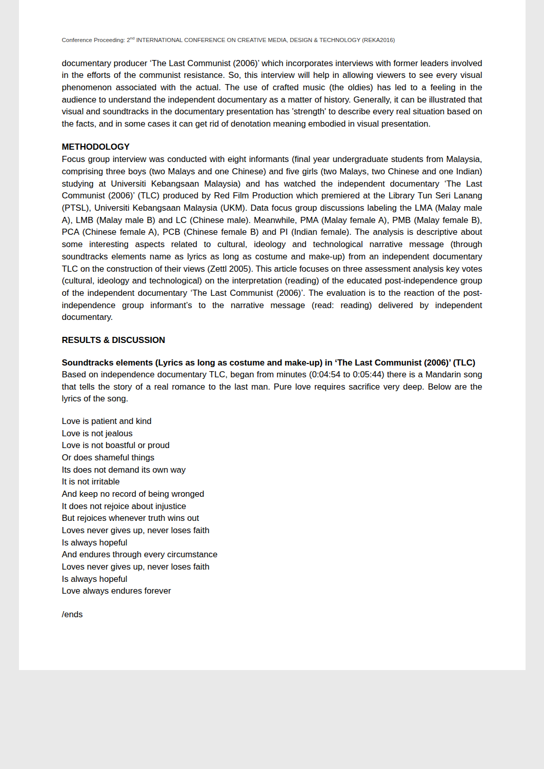Conference Proceeding: 2nd INTERNATIONAL CONFERENCE ON CREATIVE MEDIA, DESIGN & TECHNOLOGY (REKA2016)
documentary producer ‘The Last Communist (2006)’ which incorporates interviews with former leaders involved in the efforts of the communist resistance. So, this interview will help in allowing viewers to see every visual phenomenon associated with the actual. The use of crafted music (the oldies) has led to a feeling in the audience to understand the independent documentary as a matter of history. Generally, it can be illustrated that visual and soundtracks in the documentary presentation has 'strength' to describe every real situation based on the facts, and in some cases it can get rid of denotation meaning embodied in visual presentation.
METHODOLOGY
Focus group interview was conducted with eight informants (final year undergraduate students from Malaysia, comprising three boys (two Malays and one Chinese) and five girls (two Malays, two Chinese and one Indian) studying at Universiti Kebangsaan Malaysia) and has watched the independent documentary ‘The Last Communist (2006)’ (TLC) produced by Red Film Production which premiered at the Library Tun Seri Lanang (PTSL), Universiti Kebangsaan Malaysia (UKM). Data focus group discussions labeling the LMA (Malay male A), LMB (Malay male B) and LC (Chinese male). Meanwhile, PMA (Malay female A), PMB (Malay female B), PCA (Chinese female A), PCB (Chinese female B) and PI (Indian female). The analysis is descriptive about some interesting aspects related to cultural, ideology and technological narrative message (through soundtracks elements name as lyrics as long as costume and make-up) from an independent documentary TLC on the construction of their views (Zettl 2005). This article focuses on three assessment analysis key votes (cultural, ideology and technological) on the interpretation (reading) of the educated post-independence group of the independent documentary ‘The Last Communist (2006)’. The evaluation is to the reaction of the post-independence group informant’s to the narrative message (read: reading) delivered by independent documentary.
RESULTS & DISCUSSION
Soundtracks elements (Lyrics as long as costume and make-up) in ‘The Last Communist (2006)’ (TLC)
Based on independence documentary TLC, began from minutes (0:04:54 to 0:05:44) there is a Mandarin song that tells the story of a real romance to the last man. Pure love requires sacrifice very deep. Below are the lyrics of the song.
Love is patient and kind
Love is not jealous
Love is not boastful or proud
Or does shameful things
Its does not demand its own way
It is not irritable
And keep no record of being wronged
It does not rejoice about injustice
But rejoices whenever truth wins out
Loves never gives up, never loses faith
Is always hopeful
And endures through every circumstance
Loves never gives up, never loses faith
Is always hopeful
Love always endures forever
/ends